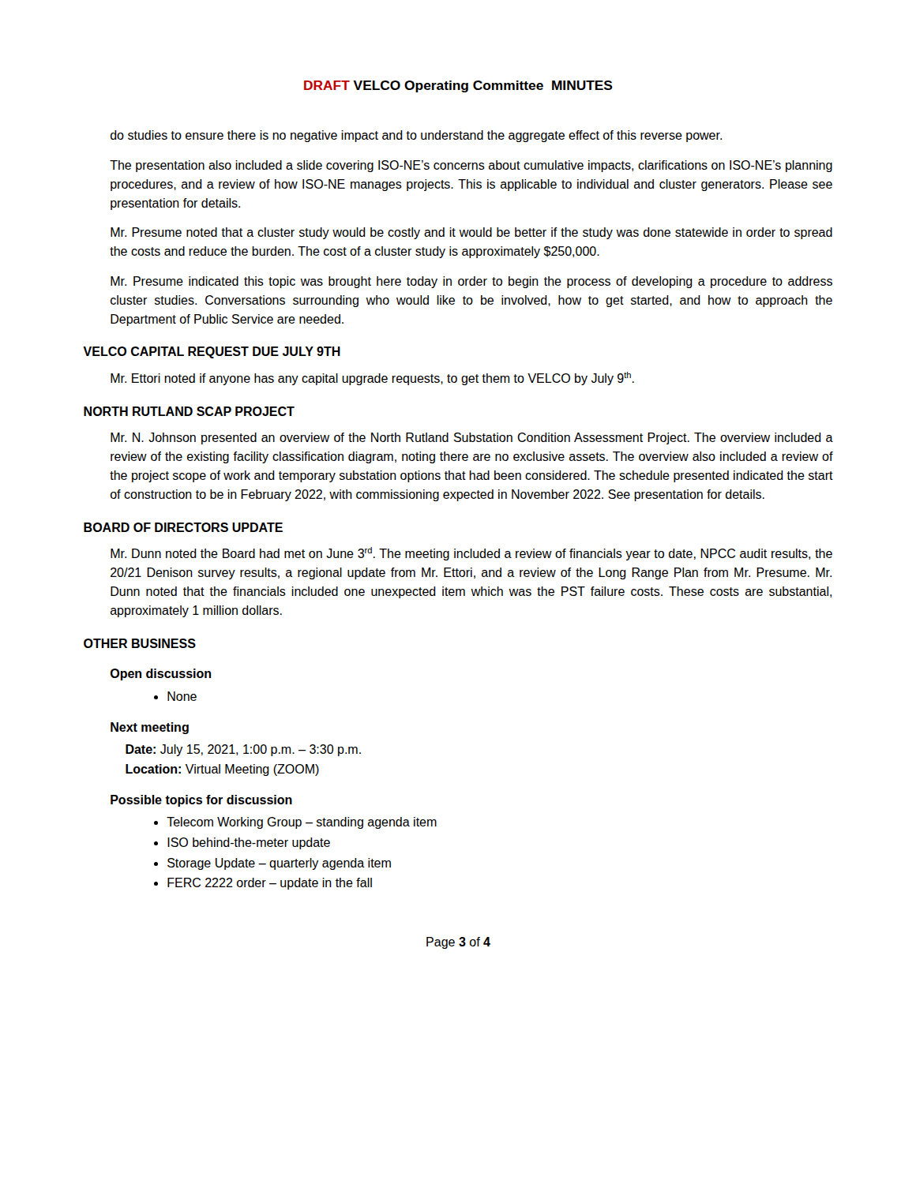DRAFT VELCO Operating Committee MINUTES
do studies to ensure there is no negative impact and to understand the aggregate effect of this reverse power.
The presentation also included a slide covering ISO-NE’s concerns about cumulative impacts, clarifications on ISO-NE’s planning procedures, and a review of how ISO-NE manages projects. This is applicable to individual and cluster generators. Please see presentation for details.
Mr. Presume noted that a cluster study would be costly and it would be better if the study was done statewide in order to spread the costs and reduce the burden. The cost of a cluster study is approximately $250,000.
Mr. Presume indicated this topic was brought here today in order to begin the process of developing a procedure to address cluster studies. Conversations surrounding who would like to be involved, how to get started, and how to approach the Department of Public Service are needed.
VELCO Capital Request Due July 9th
Mr. Ettori noted if anyone has any capital upgrade requests, to get them to VELCO by July 9th.
North Rutland SCAP Project
Mr. N. Johnson presented an overview of the North Rutland Substation Condition Assessment Project. The overview included a review of the existing facility classification diagram, noting there are no exclusive assets. The overview also included a review of the project scope of work and temporary substation options that had been considered. The schedule presented indicated the start of construction to be in February 2022, with commissioning expected in November 2022. See presentation for details.
Board of Directors Update
Mr. Dunn noted the Board had met on June 3rd. The meeting included a review of financials year to date, NPCC audit results, the 20/21 Denison survey results, a regional update from Mr. Ettori, and a review of the Long Range Plan from Mr. Presume. Mr. Dunn noted that the financials included one unexpected item which was the PST failure costs. These costs are substantial, approximately 1 million dollars.
Other Business
Open discussion
None
Next meeting
Date: July 15, 2021, 1:00 p.m. – 3:30 p.m.
Location: Virtual Meeting (ZOOM)
Possible topics for discussion
Telecom Working Group – standing agenda item
ISO behind-the-meter update
Storage Update – quarterly agenda item
FERC 2222 order – update in the fall
Page 3 of 4